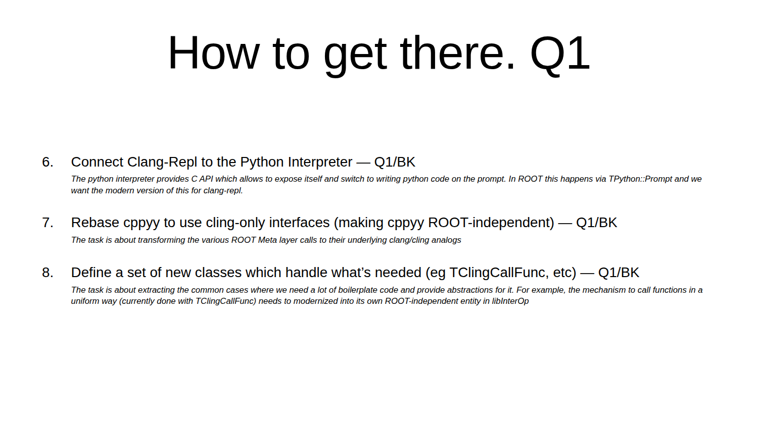How to get there. Q1
Connect Clang-Repl to the Python Interpreter — Q1/BK The python interpreter provides C API which allows to expose itself and switch to writing python code on the prompt. In ROOT this happens via TPython::Prompt and we want the modern version of this for clang-repl.
Rebase cppyy to use cling-only interfaces (making cppyy ROOT-independent) — Q1/BK The task is about transforming the various ROOT Meta layer calls to their underlying clang/cling analogs
Define a set of new classes which handle what’s needed (eg TClingCallFunc, etc) — Q1/BK The task is about extracting the common cases where we need a lot of boilerplate code and provide abstractions for it. For example, the mechanism to call functions in a uniform way (currently done with TClingCallFunc) needs to modernized into its own ROOT-independent entity in libInterOp